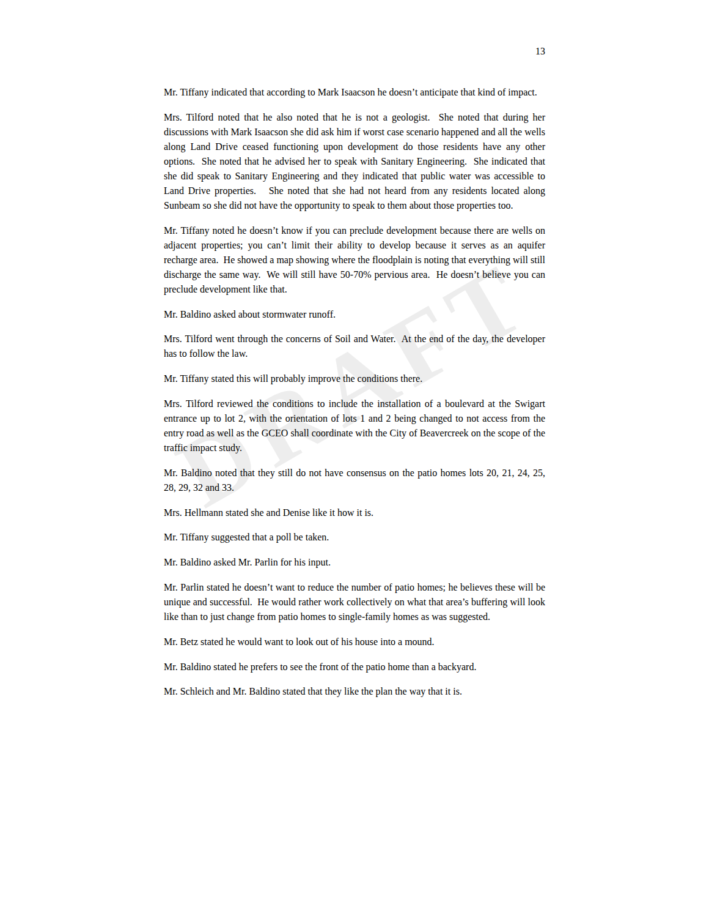DRAFT
13
Mr. Tiffany indicated that according to Mark Isaacson he doesn’t anticipate that kind of impact.
Mrs. Tilford noted that he also noted that he is not a geologist. She noted that during her discussions with Mark Isaacson she did ask him if worst case scenario happened and all the wells along Land Drive ceased functioning upon development do those residents have any other options. She noted that he advised her to speak with Sanitary Engineering. She indicated that she did speak to Sanitary Engineering and they indicated that public water was accessible to Land Drive properties. She noted that she had not heard from any residents located along Sunbeam so she did not have the opportunity to speak to them about those properties too.
Mr. Tiffany noted he doesn’t know if you can preclude development because there are wells on adjacent properties; you can’t limit their ability to develop because it serves as an aquifer recharge area. He showed a map showing where the floodplain is noting that everything will still discharge the same way. We will still have 50-70% pervious area. He doesn’t believe you can preclude development like that.
Mr. Baldino asked about stormwater runoff.
Mrs. Tilford went through the concerns of Soil and Water. At the end of the day, the developer has to follow the law.
Mr. Tiffany stated this will probably improve the conditions there.
Mrs. Tilford reviewed the conditions to include the installation of a boulevard at the Swigart entrance up to lot 2, with the orientation of lots 1 and 2 being changed to not access from the entry road as well as the GCEO shall coordinate with the City of Beavercreek on the scope of the traffic impact study.
Mr. Baldino noted that they still do not have consensus on the patio homes lots 20, 21, 24, 25, 28, 29, 32 and 33.
Mrs. Hellmann stated she and Denise like it how it is.
Mr. Tiffany suggested that a poll be taken.
Mr. Baldino asked Mr. Parlin for his input.
Mr. Parlin stated he doesn’t want to reduce the number of patio homes; he believes these will be unique and successful. He would rather work collectively on what that area’s buffering will look like than to just change from patio homes to single-family homes as was suggested.
Mr. Betz stated he would want to look out of his house into a mound.
Mr. Baldino stated he prefers to see the front of the patio home than a backyard.
Mr. Schleich and Mr. Baldino stated that they like the plan the way that it is.